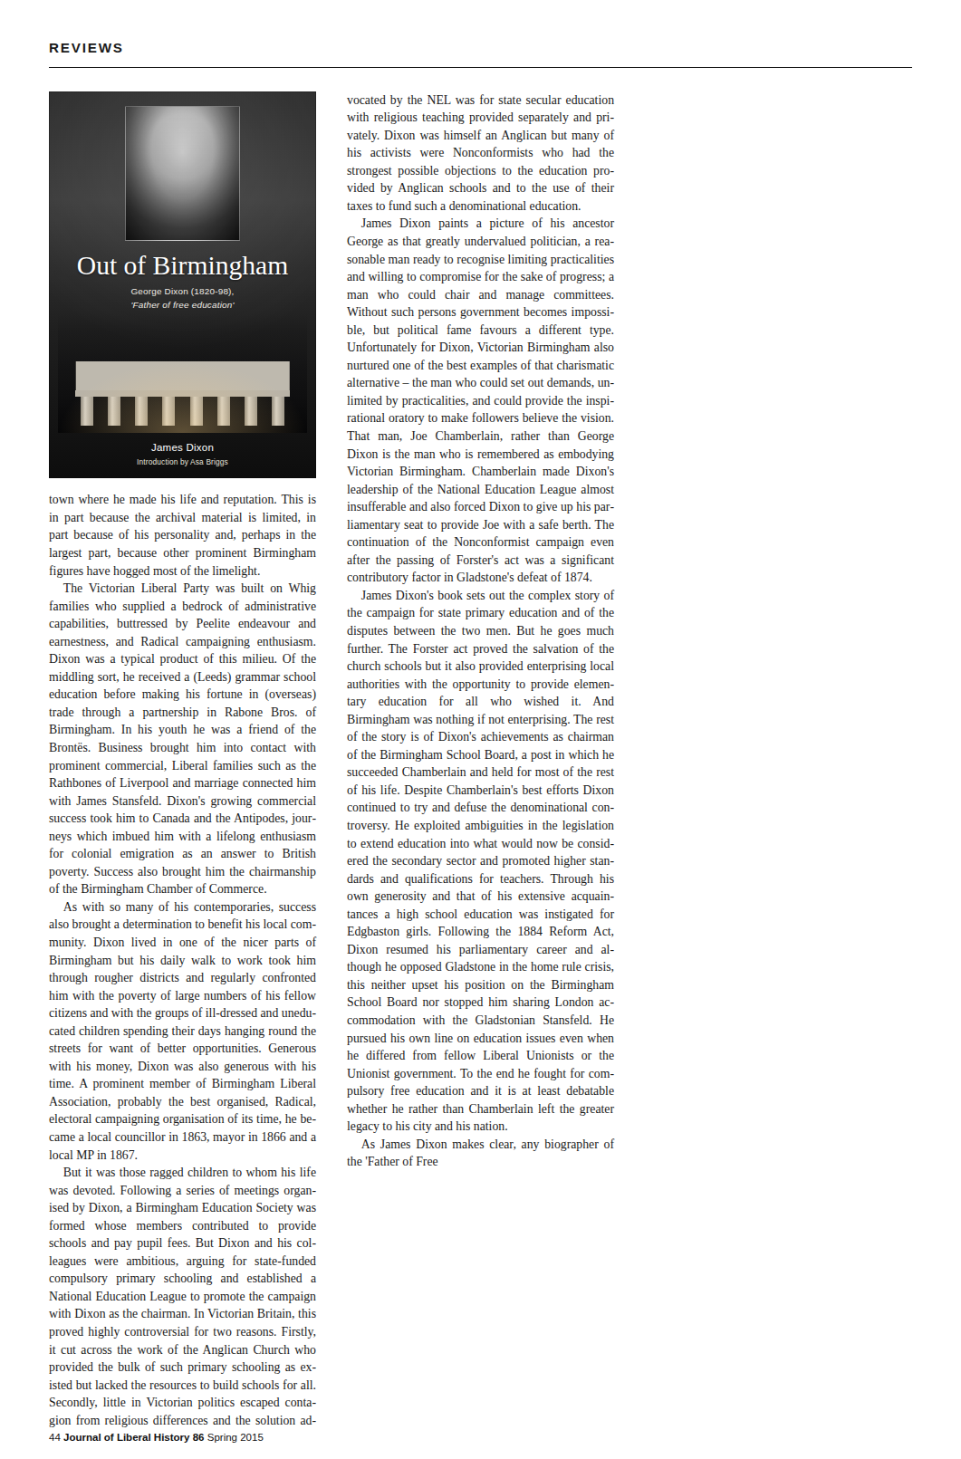Reviews
Out of Birmingham
George Dixon (1820-98),
'Father of free education'
James Dixon
Introduction by Asa Briggs
town where he made his life and reputation. This is in part because the archival material is limited, in part because of his personality and, perhaps in the largest part, because other prominent Birmingham figures have hogged most of the limelight.
The Victorian Liberal Party was built on Whig families who supplied a bedrock of administrative capabilities, buttressed by Peelite endeavour and earnestness, and Radical campaigning enthusiasm. Dixon was a typical product of this milieu. Of the middling sort, he received a (Leeds) grammar school education before making his fortune in (overseas) trade through a partnership in Rabone Bros. of Birmingham. In his youth he was a friend of the Brontës. Business brought him into contact with prominent commercial, Liberal families such as the Rathbones of Liverpool and marriage connected him with James Stansfeld. Dixon's growing commercial success took him to Canada and the Antipodes, journeys which imbued him with a lifelong enthusiasm for colonial emigration as an answer to British poverty. Success also brought him the chairmanship of the Birmingham Chamber of Commerce.
As with so many of his contemporaries, success also brought a determination to benefit his local community. Dixon lived in one of the nicer parts of Birmingham but his daily walk to work took him through rougher districts and regularly confronted him with the poverty of large numbers of his fellow citizens and with the groups of ill-dressed and uneducated children spending their days hanging round the streets for want of better opportunities. Generous with his money, Dixon was also generous with his time. A prominent member of Birmingham Liberal Association, probably the best organised, Radical, electoral campaigning organisation of its time, he became a local councillor in 1863, mayor in 1866 and a local MP in 1867.
But it was those ragged children to whom his life was devoted. Following a series of meetings organised by Dixon, a Birmingham Education Society was formed whose members contributed to provide schools and pay pupil fees. But Dixon and his colleagues were ambitious, arguing for state-funded compulsory primary schooling and established a National Education League to promote the campaign with Dixon as the chairman. In Victorian Britain, this proved highly controversial for two reasons. Firstly, it cut across the work of the Anglican Church who provided the bulk of such primary schooling as existed but lacked the resources to build schools for all. Secondly, little in Victorian politics escaped contagion from religious differences and the solution advocated by the NEL was for state secular education with religious teaching provided separately and privately. Dixon was himself an Anglican but many of his activists were Nonconformists who had the strongest possible objections to the education provided by Anglican schools and to the use of their taxes to fund such a denominational education.
James Dixon paints a picture of his ancestor George as that greatly undervalued politician, a reasonable man ready to recognise limiting practicalities and willing to compromise for the sake of progress; a man who could chair and manage committees. Without such persons government becomes impossible, but political fame favours a different type. Unfortunately for Dixon, Victorian Birmingham also nurtured one of the best examples of that charismatic alternative – the man who could set out demands, unlimited by practicalities, and could provide the inspirational oratory to make followers believe the vision. That man, Joe Chamberlain, rather than George Dixon is the man who is remembered as embodying Victorian Birmingham. Chamberlain made Dixon's leadership of the National Education League almost insufferable and also forced Dixon to give up his parliamentary seat to provide Joe with a safe berth. The continuation of the Nonconformist campaign even after the passing of Forster's act was a significant contributory factor in Gladstone's defeat of 1874.
James Dixon's book sets out the complex story of the campaign for state primary education and of the disputes between the two men. But he goes much further. The Forster act proved the salvation of the church schools but it also provided enterprising local authorities with the opportunity to provide elementary education for all who wished it. And Birmingham was nothing if not enterprising. The rest of the story is of Dixon's achievements as chairman of the Birmingham School Board, a post in which he succeeded Chamberlain and held for most of the rest of his life. Despite Chamberlain's best efforts Dixon continued to try and defuse the denominational controversy. He exploited ambiguities in the legislation to extend education into what would now be considered the secondary sector and promoted higher standards and qualifications for teachers. Through his own generosity and that of his extensive acquaintances a high school education was instigated for Edgbaston girls. Following the 1884 Reform Act, Dixon resumed his parliamentary career and although he opposed Gladstone in the home rule crisis, this neither upset his position on the Birmingham School Board nor stopped him sharing London accommodation with the Gladstonian Stansfeld. He pursued his own line on education issues even when he differed from fellow Liberal Unionists or the Unionist government. To the end he fought for compulsory free education and it is at least debatable whether he rather than Chamberlain left the greater legacy to his city and his nation.
As James Dixon makes clear, any biographer of the 'Father of Free
44 Journal of Liberal History 86 Spring 2015